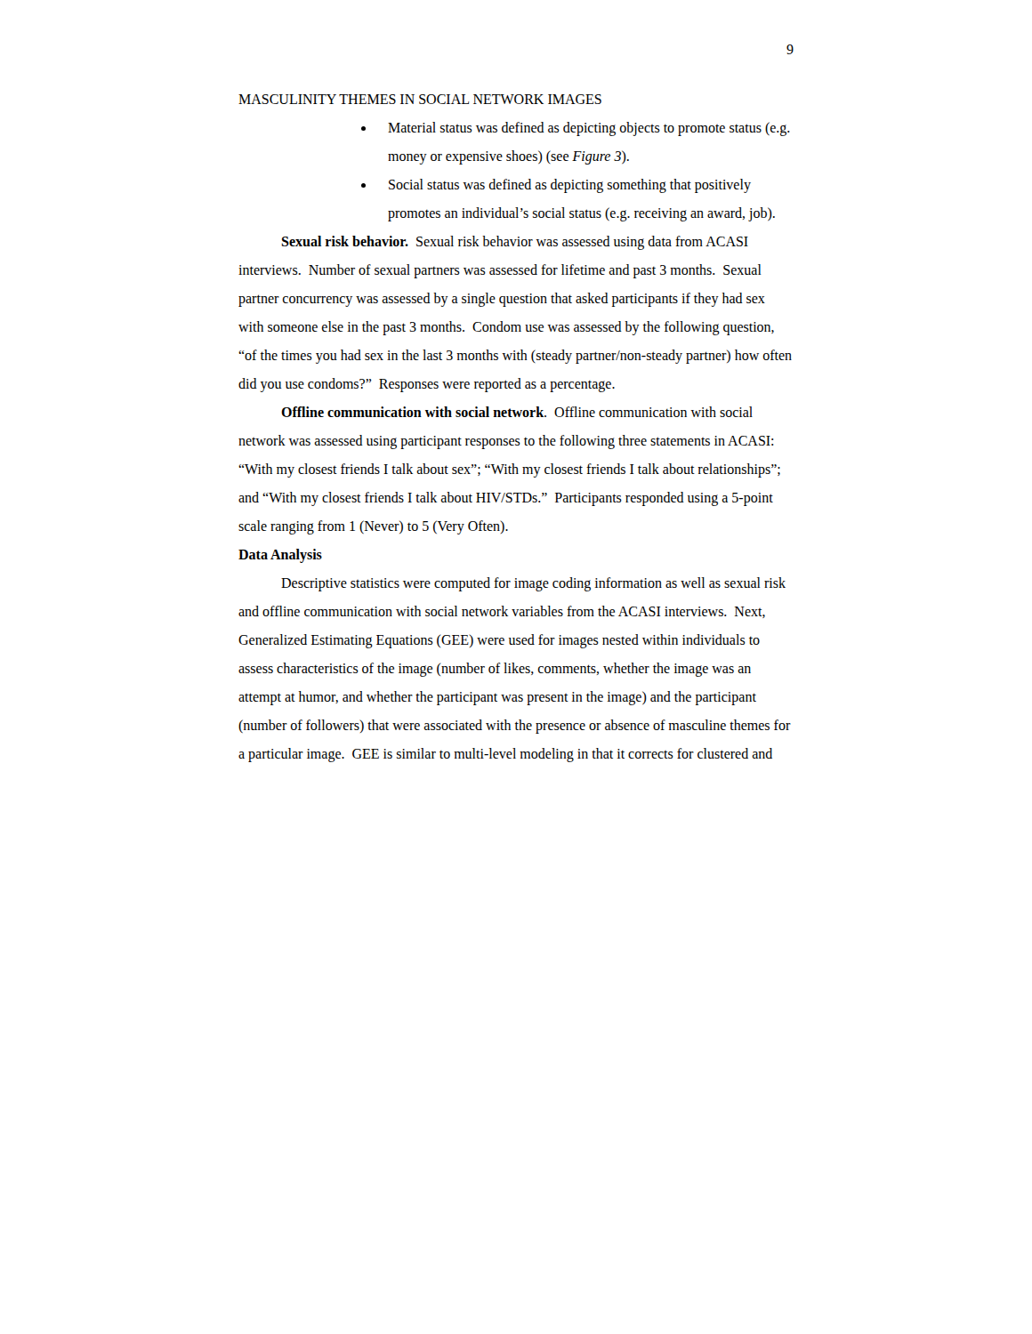9
Masculinity Themes in Social Network Images
Material status was defined as depicting objects to promote status (e.g. money or expensive shoes) (see Figure 3).
Social status was defined as depicting something that positively promotes an individual’s social status (e.g. receiving an award, job).
Sexual risk behavior. Sexual risk behavior was assessed using data from ACASI interviews. Number of sexual partners was assessed for lifetime and past 3 months. Sexual partner concurrency was assessed by a single question that asked participants if they had sex with someone else in the past 3 months. Condom use was assessed by the following question, “of the times you had sex in the last 3 months with (steady partner/non-steady partner) how often did you use condoms?” Responses were reported as a percentage.
Offline communication with social network. Offline communication with social network was assessed using participant responses to the following three statements in ACASI: “With my closest friends I talk about sex”; “With my closest friends I talk about relationships”; and “With my closest friends I talk about HIV/STDs.” Participants responded using a 5-point scale ranging from 1 (Never) to 5 (Very Often).
Data Analysis
Descriptive statistics were computed for image coding information as well as sexual risk and offline communication with social network variables from the ACASI interviews. Next, Generalized Estimating Equations (GEE) were used for images nested within individuals to assess characteristics of the image (number of likes, comments, whether the image was an attempt at humor, and whether the participant was present in the image) and the participant (number of followers) that were associated with the presence or absence of masculine themes for a particular image. GEE is similar to multi-level modeling in that it corrects for clustered and